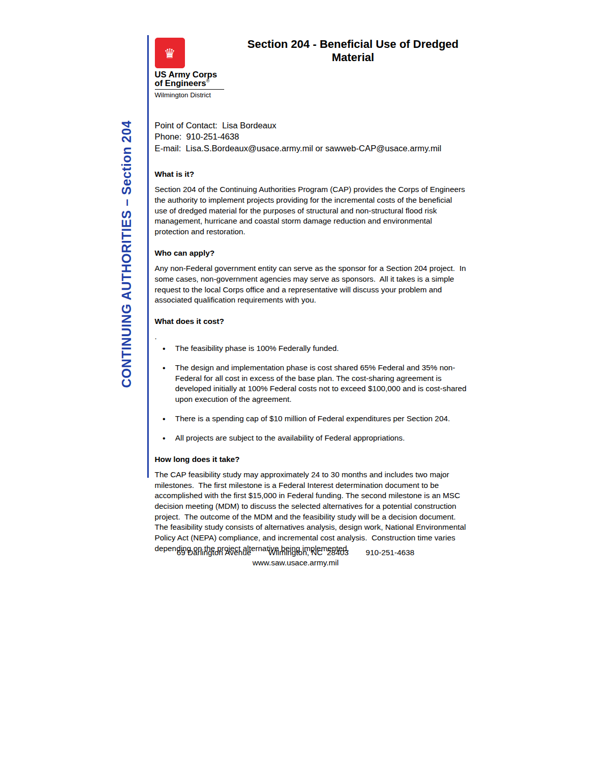CONTINUING AUTHORITIES – Section 204
♛
US Army Corps
of Engineers®
Wilmington District
Section 204 - Beneficial Use of Dredged Material
Point of Contact: Lisa Bordeaux
Phone: 910-251-4638
E-mail: Lisa.S.Bordeaux@usace.army.mil or sawweb-CAP@usace.army.mil
What is it?
Section 204 of the Continuing Authorities Program (CAP) provides the Corps of Engineers the authority to implement projects providing for the incremental costs of the beneficial use of dredged material for the purposes of structural and non-structural flood risk management, hurricane and coastal storm damage reduction and environmental protection and restoration.
Who can apply?
Any non-Federal government entity can serve as the sponsor for a Section 204 project. In some cases, non-government agencies may serve as sponsors. All it takes is a simple request to the local Corps office and a representative will discuss your problem and associated qualification requirements with you.
What does it cost?
.
The feasibility phase is 100% Federally funded.
The design and implementation phase is cost shared 65% Federal and 35% non-Federal for all cost in excess of the base plan. The cost-sharing agreement is developed initially at 100% Federal costs not to exceed $100,000 and is cost-shared upon execution of the agreement.
There is a spending cap of $10 million of Federal expenditures per Section 204.
All projects are subject to the availability of Federal appropriations.
How long does it take?
The CAP feasibility study may approximately 24 to 30 months and includes two major milestones. The first milestone is a Federal Interest determination document to be accomplished with the first $15,000 in Federal funding. The second milestone is an MSC decision meeting (MDM) to discuss the selected alternatives for a potential construction project. The outcome of the MDM and the feasibility study will be a decision document. The feasibility study consists of alternatives analysis, design work, National Environmental Policy Act (NEPA) compliance, and incremental cost analysis. Construction time varies depending on the project alternative being implemented.
69 Darlington Avenue Wilmington, NC 28403 910-251-4638
www.saw.usace.army.mil